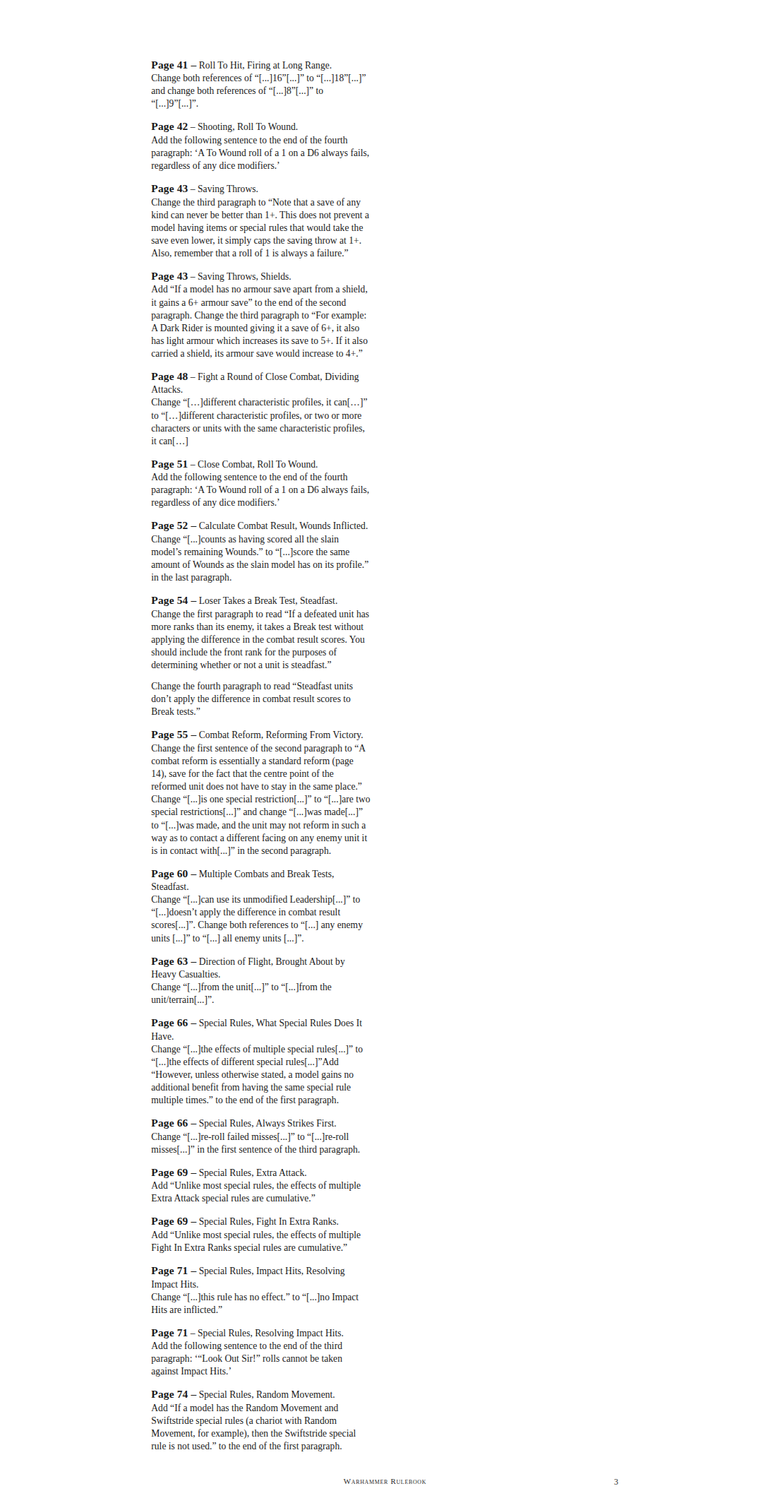Page 41 – Roll To Hit, Firing at Long Range.
Change both references of “[...]16”[...]” to “[...]18”[...]” and change both references of “[...]8”[...]” to “[...]9”[...]”.
Page 42 – Shooting, Roll To Wound.
Add the following sentence to the end of the fourth paragraph: ‘A To Wound roll of a 1 on a D6 always fails, regardless of any dice modifiers.’
Page 43 – Saving Throws.
Change the third paragraph to “Note that a save of any kind can never be better than 1+. This does not prevent a model having items or special rules that would take the save even lower, it simply caps the saving throw at 1+. Also, remember that a roll of 1 is always a failure.”
Page 43 – Saving Throws, Shields.
Add “If a model has no armour save apart from a shield, it gains a 6+ armour save” to the end of the second paragraph. Change the third paragraph to “For example: A Dark Rider is mounted giving it a save of 6+, it also has light armour which increases its save to 5+. If it also carried a shield, its armour save would increase to 4+.”
Page 48 – Fight a Round of Close Combat, Dividing Attacks.
Change “[…]different characteristic profiles, it can[…]” to “[…]different characteristic profiles, or two or more characters or units with the same characteristic profiles, it can[…]
Page 51 – Close Combat, Roll To Wound.
Add the following sentence to the end of the fourth paragraph: ‘A To Wound roll of a 1 on a D6 always fails, regardless of any dice modifiers.’
Page 52 – Calculate Combat Result, Wounds Inflicted.
Change “[...]counts as having scored all the slain model’s remaining Wounds.” to “[...]score the same amount of Wounds as the slain model has on its profile.” in the last paragraph.
Page 54 – Loser Takes a Break Test, Steadfast.
Change the first paragraph to read “If a defeated unit has more ranks than its enemy, it takes a Break test without applying the difference in the combat result scores. You should include the front rank for the purposes of determining whether or not a unit is steadfast.”
Change the fourth paragraph to read “Steadfast units don’t apply the difference in combat result scores to Break tests.”
Page 55 – Combat Reform, Reforming From Victory.
Change the first sentence of the second paragraph to “A combat reform is essentially a standard reform (page 14), save for the fact that the centre point of the reformed unit does not have to stay in the same place.”
Change “[...]is one special restriction[...]” to “[...]are two special restrictions[...]” and change “[...]was made[...]” to “[...]was made, and the unit may not reform in such a way as to contact a different facing on any enemy unit it is in contact with[...]” in the second paragraph.
Page 60 – Multiple Combats and Break Tests, Steadfast.
Change “[...]can use its unmodified Leadership[...]” to “[...]doesn’t apply the difference in combat result scores[...]”. Change both references to “[...] any enemy units [...]” to “[...] all enemy units [...]”.
Page 63 – Direction of Flight, Brought About by Heavy Casualties.
Change “[...]from the unit[...]” to “[...]from the unit/terrain[...]”.
Page 66 – Special Rules, What Special Rules Does It Have.
Change “[...]the effects of multiple special rules[...]” to “[...]the effects of different special rules[...]”Add “However, unless otherwise stated, a model gains no additional benefit from having the same special rule multiple times.” to the end of the first paragraph.
Page 66 – Special Rules, Always Strikes First.
Change “[...]re-roll failed misses[...]” to “[...]re-roll misses[...]” in the first sentence of the third paragraph.
Page 69 – Special Rules, Extra Attack.
Add “Unlike most special rules, the effects of multiple Extra Attack special rules are cumulative.”
Page 69 – Special Rules, Fight In Extra Ranks.
Add “Unlike most special rules, the effects of multiple Fight In Extra Ranks special rules are cumulative.”
Page 71 – Special Rules, Impact Hits, Resolving Impact Hits.
Change “[...]this rule has no effect.” to “[...]no Impact Hits are inflicted.”
Page 71 – Special Rules, Resolving Impact Hits.
Add the following sentence to the end of the third paragraph: ‘“Look Out Sir!” rolls cannot be taken against Impact Hits.’
Page 74 – Special Rules, Random Movement.
Add “If a model has the Random Movement and Swiftstride special rules (a chariot with Random Movement, for example), then the Swiftstride special rule is not used.” to the end of the first paragraph.
Warhammer Rulebook 3